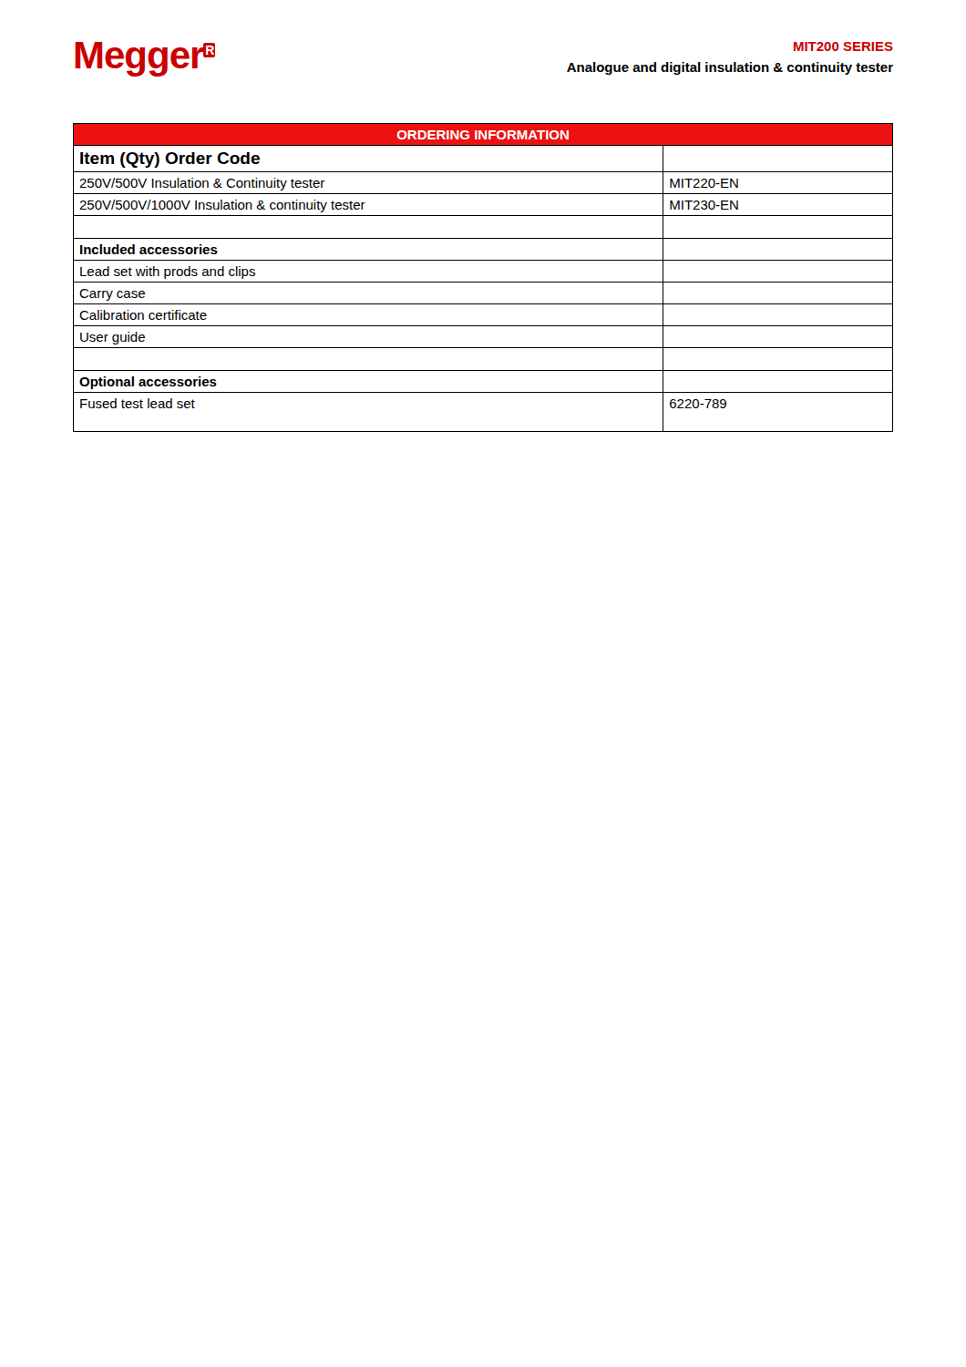MeggerR
MIT200 SERIES
Analogue and digital insulation & continuity tester
| ORDERING INFORMATION |
| --- |
| Item (Qty) Order Code | |
| 250V/500V Insulation & Continuity tester | MIT220-EN |
| 250V/500V/1000V Insulation & continuity tester | MIT230-EN |
| Included accessories | |
| Lead set with prods and clips | |
| Carry case | |
| Calibration certificate | |
| User guide | |
| Optional accessories | |
| Fused test lead set | 6220-789 |